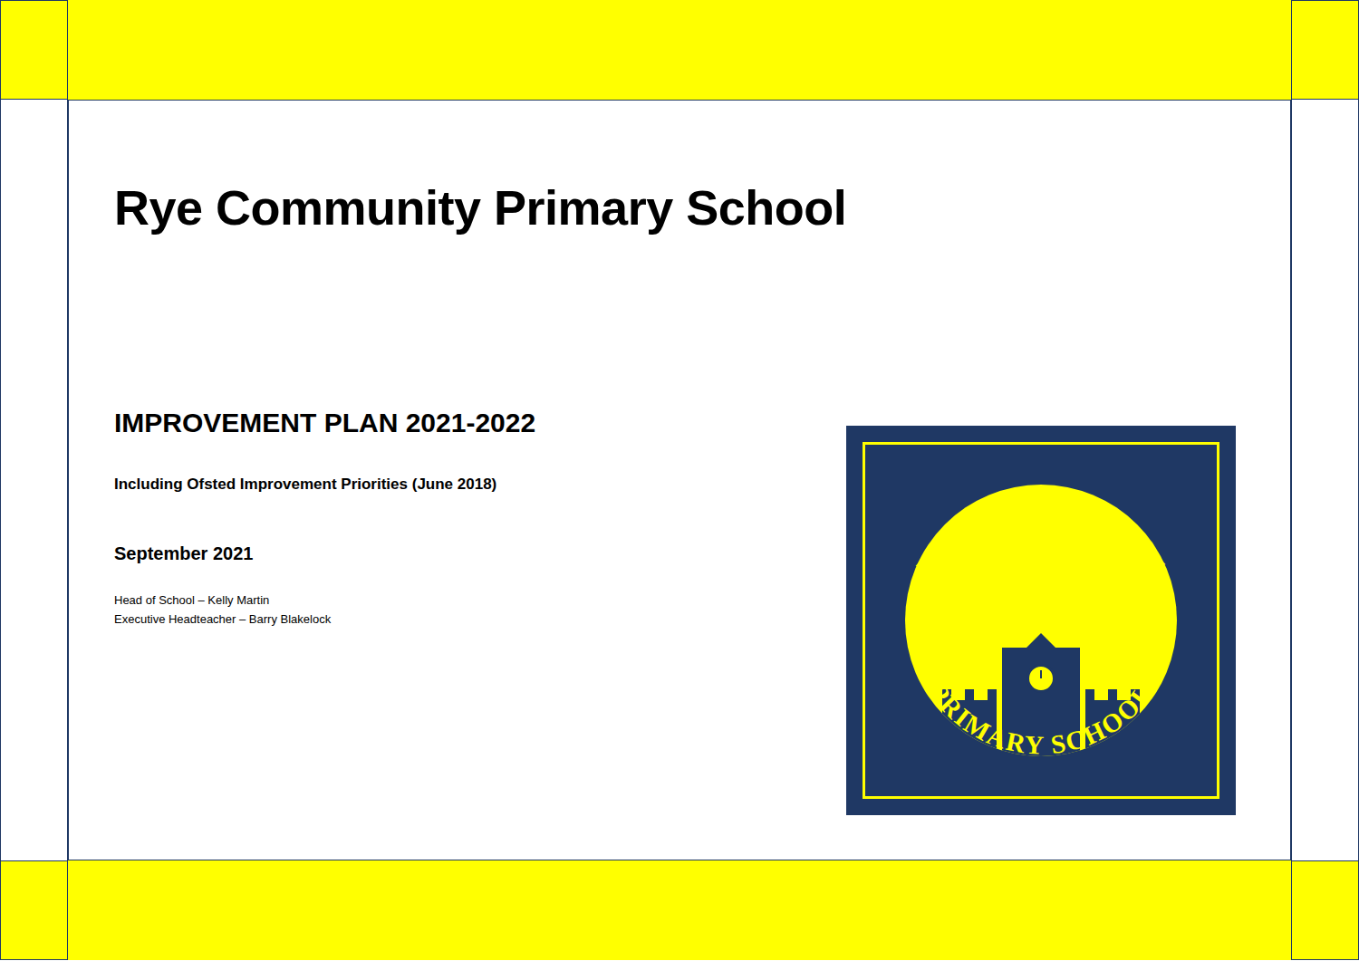Rye Community Primary School
IMPROVEMENT PLAN 2021-2022
Including Ofsted Improvement Priorities (June 2018)
September 2021
Head of School – Kelly Martin
Executive Headteacher – Barry Blakelock
RYE COMMUNITY PRIMARY SCHOOL